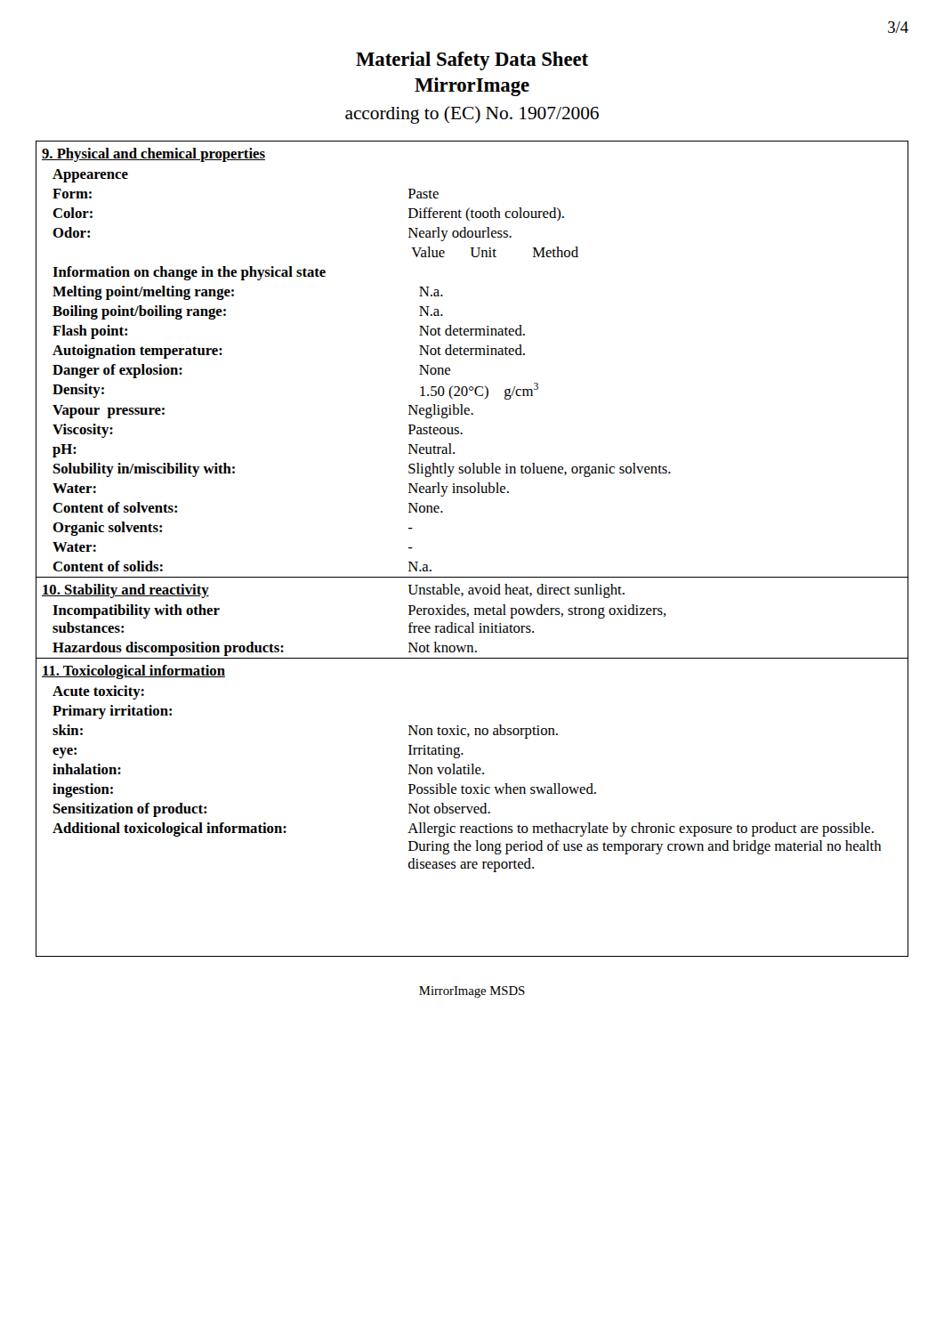3/4
Material Safety Data Sheet
MirrorImage
according to (EC) No. 1907/2006
| 9. Physical and chemical properties |
| Appearence | |
| Form: | Paste |
| Color: | Different (tooth coloured). |
| Odor: | Nearly odourless. |
| | Value Unit Method |
| Information on change in the physical state | |
| Melting point/melting range: | N.a. |
| Boiling point/boiling range: | N.a. |
| Flash point: | Not determinated. |
| Autoignation temperature: | Not determinated. |
| Danger of explosion: | None |
| Density: | 1.50 (20°C) g/cm 3 |
| Vapour pressure: | Negligible. |
| Viscosity: | Pasteous. |
| pH: | Neutral. |
| Solubility in/miscibility with: | Slightly soluble in toluene, organic solvents. |
| Water: | Nearly insoluble. |
| Content of solvents: | None. |
| Organic solvents: | - |
| Water: | - |
| Content of solids: | N.a. |
| 10. Stability and reactivity | Unstable, avoid heat, direct sunlight. |
| Incompatibility with other substances: | Peroxides, metal powders, strong oxidizers, free radical initiators. |
| Hazardous discomposition products: | Not known. |
| 11. Toxicological information |
| Acute toxicity: | |
| Primary irritation: | |
| skin: | Non toxic, no absorption. |
| eye: | Irritating. |
| inhalation: | Non volatile. |
| ingestion: | Possible toxic when swallowed. |
| Sensitization of product: | Not observed. |
| Additional toxicological information: | Allergic reactions to methacrylate by chronic exposure to product are possible. During the long period of use as temporary crown and bridge material no health diseases are reported. |
MirrorImage MSDS